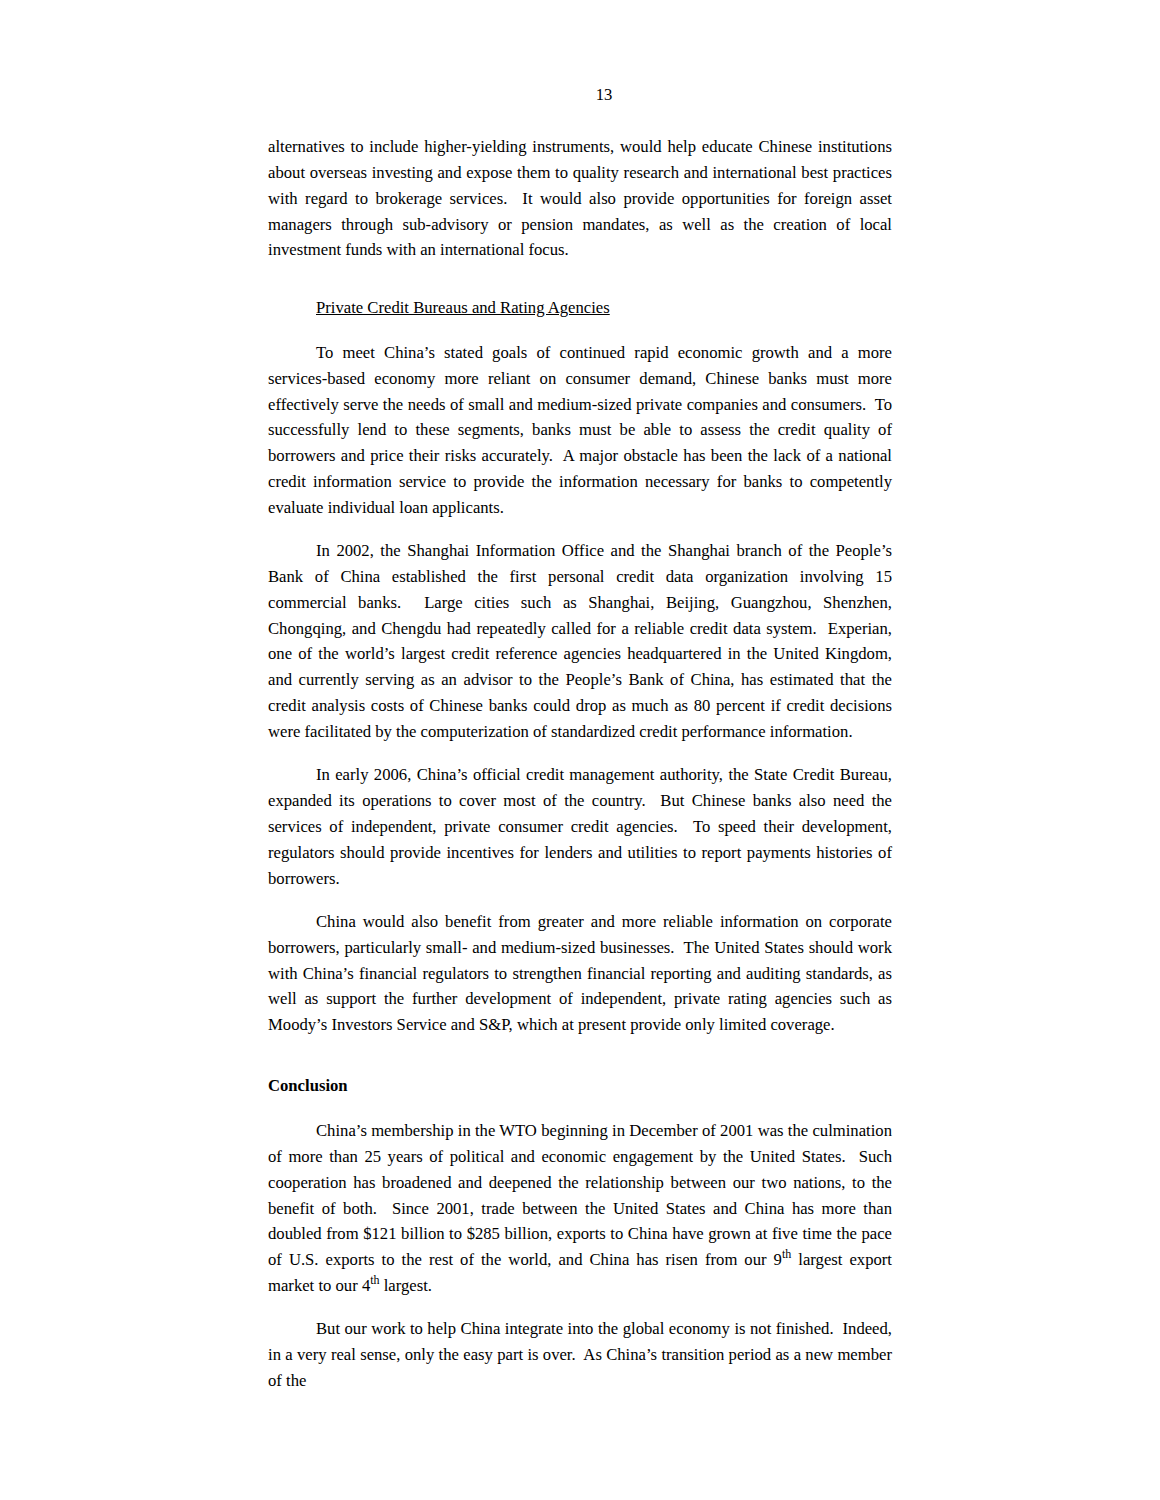13
alternatives to include higher-yielding instruments, would help educate Chinese institutions about overseas investing and expose them to quality research and international best practices with regard to brokerage services. It would also provide opportunities for foreign asset managers through sub-advisory or pension mandates, as well as the creation of local investment funds with an international focus.
Private Credit Bureaus and Rating Agencies
To meet China’s stated goals of continued rapid economic growth and a more services-based economy more reliant on consumer demand, Chinese banks must more effectively serve the needs of small and medium-sized private companies and consumers. To successfully lend to these segments, banks must be able to assess the credit quality of borrowers and price their risks accurately. A major obstacle has been the lack of a national credit information service to provide the information necessary for banks to competently evaluate individual loan applicants.
In 2002, the Shanghai Information Office and the Shanghai branch of the People’s Bank of China established the first personal credit data organization involving 15 commercial banks. Large cities such as Shanghai, Beijing, Guangzhou, Shenzhen, Chongqing, and Chengdu had repeatedly called for a reliable credit data system. Experian, one of the world’s largest credit reference agencies headquartered in the United Kingdom, and currently serving as an advisor to the People’s Bank of China, has estimated that the credit analysis costs of Chinese banks could drop as much as 80 percent if credit decisions were facilitated by the computerization of standardized credit performance information.
In early 2006, China’s official credit management authority, the State Credit Bureau, expanded its operations to cover most of the country. But Chinese banks also need the services of independent, private consumer credit agencies. To speed their development, regulators should provide incentives for lenders and utilities to report payments histories of borrowers.
China would also benefit from greater and more reliable information on corporate borrowers, particularly small- and medium-sized businesses. The United States should work with China’s financial regulators to strengthen financial reporting and auditing standards, as well as support the further development of independent, private rating agencies such as Moody’s Investors Service and S&P, which at present provide only limited coverage.
Conclusion
China’s membership in the WTO beginning in December of 2001 was the culmination of more than 25 years of political and economic engagement by the United States. Such cooperation has broadened and deepened the relationship between our two nations, to the benefit of both. Since 2001, trade between the United States and China has more than doubled from $121 billion to $285 billion, exports to China have grown at five time the pace of U.S. exports to the rest of the world, and China has risen from our 9th largest export market to our 4th largest.
But our work to help China integrate into the global economy is not finished. Indeed, in a very real sense, only the easy part is over. As China’s transition period as a new member of the